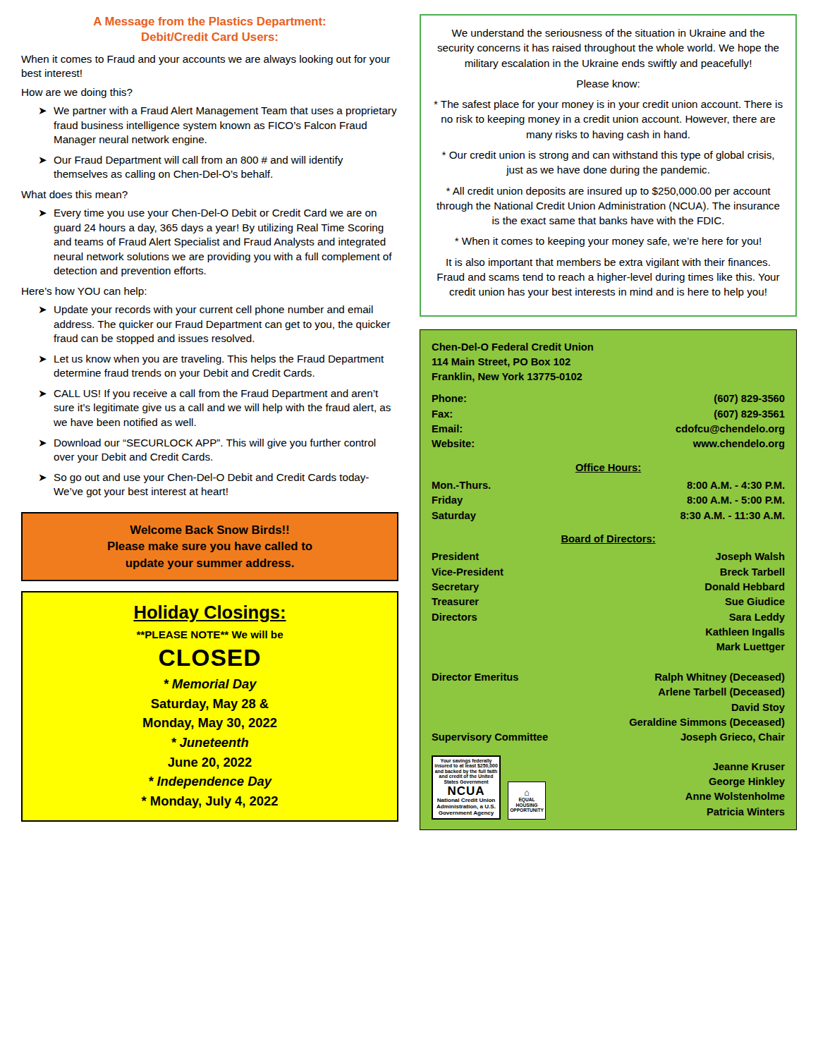A Message from the Plastics Department:
Debit/Credit Card Users:
When it comes to Fraud and your accounts we are always looking out for your best interest!
How are we doing this?
We partner with a Fraud Alert Management Team that uses a proprietary fraud business intelligence system known as FICO’s Falcon Fraud Manager neural network engine.
Our Fraud Department will call from an 800 # and will identify themselves as calling on Chen-Del-O’s behalf.
What does this mean?
Every time you use your Chen-Del-O Debit or Credit Card we are on guard 24 hours a day, 365 days a year! By utilizing Real Time Scoring and teams of Fraud Alert Specialist and Fraud Analysts and integrated neural network solutions we are providing you with a full complement of detection and prevention efforts.
Here’s how YOU can help:
Update your records with your current cell phone number and email address. The quicker our Fraud Department can get to you, the quicker fraud can be stopped and issues resolved.
Let us know when you are traveling. This helps the Fraud Department determine fraud trends on your Debit and Credit Cards.
CALL US! If you receive a call from the Fraud Department and aren’t sure it’s legitimate give us a call and we will help with the fraud alert, as we have been notified as well.
Download our “SECURLOCK APP”. This will give you further control over your Debit and Credit Cards.
So go out and use your Chen-Del-O Debit and Credit Cards today-We’ve got your best interest at heart!
Welcome Back Snow Birds!!
Please make sure you have called to
update your summer address.
Holiday Closings:
**PLEASE NOTE** We will be
CLOSED
* Memorial Day
Saturday, May 28 &
Monday, May 30, 2022
* Juneteenth
June 20, 2022
* Independence Day
* Monday, July 4, 2022
We understand the seriousness of the situation in Ukraine and the security concerns it has raised throughout the whole world. We hope the military escalation in the Ukraine ends swiftly and peacefully!
Please know:
* The safest place for your money is in your credit union account. There is no risk to keeping money in a credit union account. However, there are many risks to having cash in hand.
* Our credit union is strong and can withstand this type of global crisis, just as we have done during the pandemic.
* All credit union deposits are insured up to $250,000.00 per account through the National Credit Union Administration (NCUA). The insurance is the exact same that banks have with the FDIC.
* When it comes to keeping your money safe, we’re here for you!
It is also important that members be extra vigilant with their finances. Fraud and scams tend to reach a higher-level during times like this. Your credit union has your best interests in mind and is here to help you!
Chen-Del-O Federal Credit Union
114 Main Street, PO Box 102
Franklin, New York 13775-0102
| Phone: | (607) 829-3560 |
| Fax: | (607) 829-3561 |
| Email: | cdofcu@chendelo.org |
| Website: | www.chendelo.org |
Office Hours:
| Mon.-Thurs. | 8:00 A.M. - 4:30 P.M. |
| Friday | 8:00 A.M. - 5:00 P.M. |
| Saturday | 8:30 A.M. - 11:30 A.M. |
Board of Directors:
| President | Joseph Walsh |
| Vice-President | Breck Tarbell |
| Secretary | Donald Hebbard |
| Treasurer | Sue Giudice |
| Directors | Sara Leddy |
| | Kathleen Ingalls |
| | Mark Luettger |
| Director Emeritus | Ralph Whitney (Deceased) |
| | Arlene Tarbell (Deceased) |
| | David Stoy |
| | Geraldine Simmons (Deceased) |
| Supervisory Committee | Joseph Grieco, Chair |
Your savings federally insured to at least $250,000 and backed by the full faith and credit of the United States Government
NCUA
National Credit Union Administration, a U.S. Government Agency
⌂ EQUAL HOUSING
OPPORTUNITY
Jeanne Kruser
George Hinkley
Anne Wolstenholme
Patricia Winters